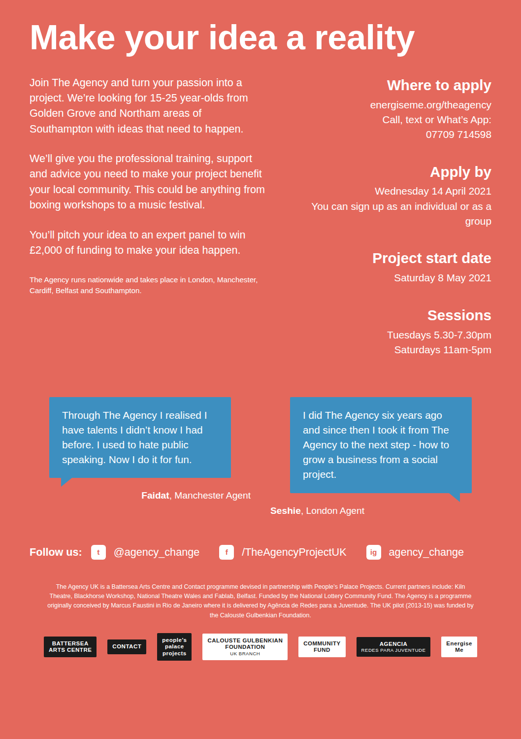Make your idea a reality
Join The Agency and turn your passion into a project. We’re looking for 15-25 year-olds from Golden Grove and Northam areas of Southampton with ideas that need to happen.
We’ll give you the professional training, support and advice you need to make your project benefit your local community. This could be anything from boxing workshops to a music festival.
You’ll pitch your idea to an expert panel to win £2,000 of funding to make your idea happen.
The Agency runs nationwide and takes place in London, Manchester, Cardiff, Belfast and Southampton.
Where to apply
energiseme.org/theagency
Call, text or What’s App:
07709 714598
Apply by
Wednesday 14 April 2021
You can sign up as an individual or as a group
Project start date
Saturday 8 May 2021
Sessions
Tuesdays 5.30-7.30pm
Saturdays 11am-5pm
Through The Agency I realised I have talents I didn’t know I had before. I used to hate public speaking. Now I do it for fun.
Faidat, Manchester Agent
I did The Agency six years ago and since then I took it from The Agency to the next step - how to grow a business from a social project.
Seshie, London Agent
Follow us: t @agency_change f /TheAgencyProjectUK ig agency_change
The Agency UK is a Battersea Arts Centre and Contact programme devised in partnership with People’s Palace Projects. Current partners include: Kiln Theatre, Blackhorse Workshop, National Theatre Wales and Fablab, Belfast. Funded by the National Lottery Community Fund. The Agency is a programme originally conceived by Marcus Faustini in Rio de Janeiro where it is delivered by Agência de Redes para a Juventude. The UK pilot (2013-15) was funded by the Calouste Gulbenkian Foundation.
BATTERSEA
ARTS CENTRE
CONTACT
people’s
palace
projects
CALOUSTE GULBENKIAN
FOUNDATION
UK BRANCH
COMMUNITY
FUND
AGENCIA
REDES PARA JUVENTUDE
Energise
Me